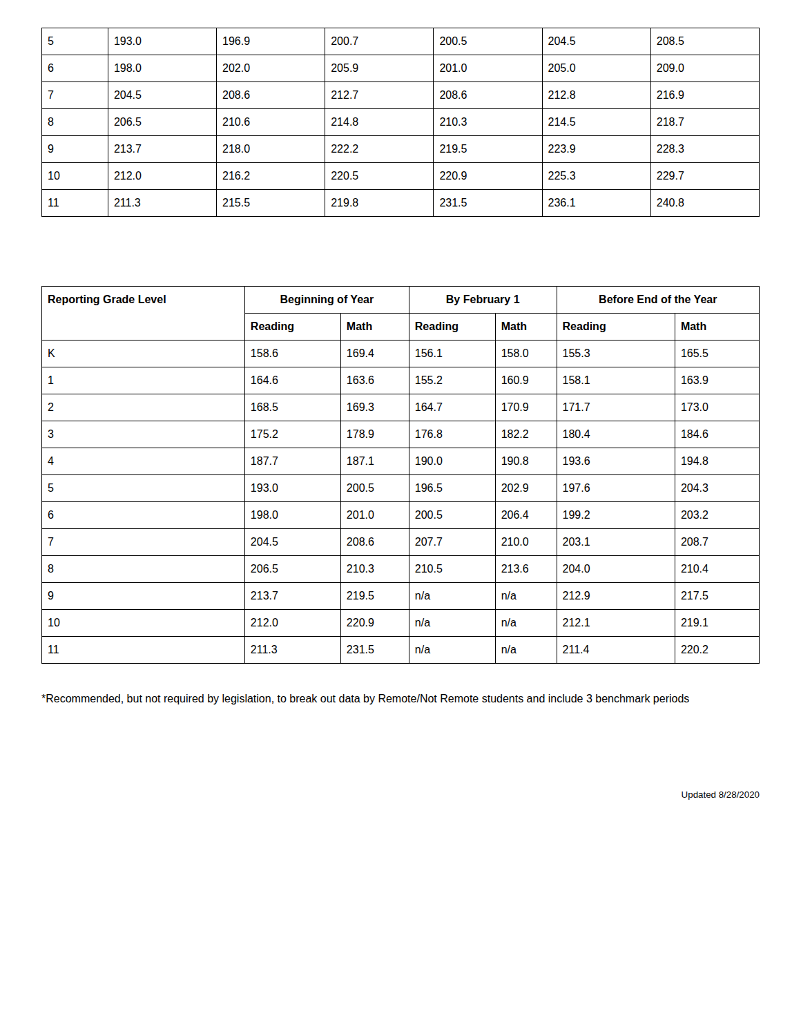| 5 | 193.0 | 196.9 | 200.7 | 200.5 | 204.5 | 208.5 |
| 6 | 198.0 | 202.0 | 205.9 | 201.0 | 205.0 | 209.0 |
| 7 | 204.5 | 208.6 | 212.7 | 208.6 | 212.8 | 216.9 |
| 8 | 206.5 | 210.6 | 214.8 | 210.3 | 214.5 | 218.7 |
| 9 | 213.7 | 218.0 | 222.2 | 219.5 | 223.9 | 228.3 |
| 10 | 212.0 | 216.2 | 220.5 | 220.9 | 225.3 | 229.7 |
| 11 | 211.3 | 215.5 | 219.8 | 231.5 | 236.1 | 240.8 |
| Reporting Grade Level | Beginning of Year | By February 1 | Before End of the Year |
| --- | --- | --- | --- |
| Reading | Math | Reading | Math | Reading | Math |
| K | 158.6 | 169.4 | 156.1 | 158.0 | 155.3 | 165.5 |
| 1 | 164.6 | 163.6 | 155.2 | 160.9 | 158.1 | 163.9 |
| 2 | 168.5 | 169.3 | 164.7 | 170.9 | 171.7 | 173.0 |
| 3 | 175.2 | 178.9 | 176.8 | 182.2 | 180.4 | 184.6 |
| 4 | 187.7 | 187.1 | 190.0 | 190.8 | 193.6 | 194.8 |
| 5 | 193.0 | 200.5 | 196.5 | 202.9 | 197.6 | 204.3 |
| 6 | 198.0 | 201.0 | 200.5 | 206.4 | 199.2 | 203.2 |
| 7 | 204.5 | 208.6 | 207.7 | 210.0 | 203.1 | 208.7 |
| 8 | 206.5 | 210.3 | 210.5 | 213.6 | 204.0 | 210.4 |
| 9 | 213.7 | 219.5 | n/a | n/a | 212.9 | 217.5 |
| 10 | 212.0 | 220.9 | n/a | n/a | 212.1 | 219.1 |
| 11 | 211.3 | 231.5 | n/a | n/a | 211.4 | 220.2 |
*Recommended, but not required by legislation, to break out data by Remote/Not Remote students and include 3 benchmark periods
Updated 8/28/2020